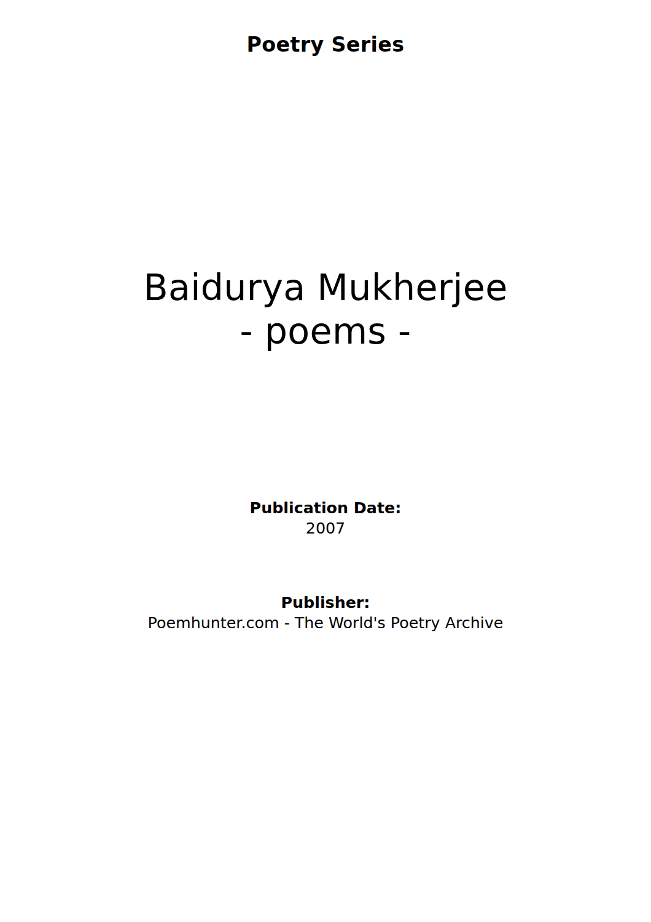Poetry Series
Baidurya Mukherjee
- poems -
Publication Date:
2007
Publisher:
Poemhunter.com - The World's Poetry Archive